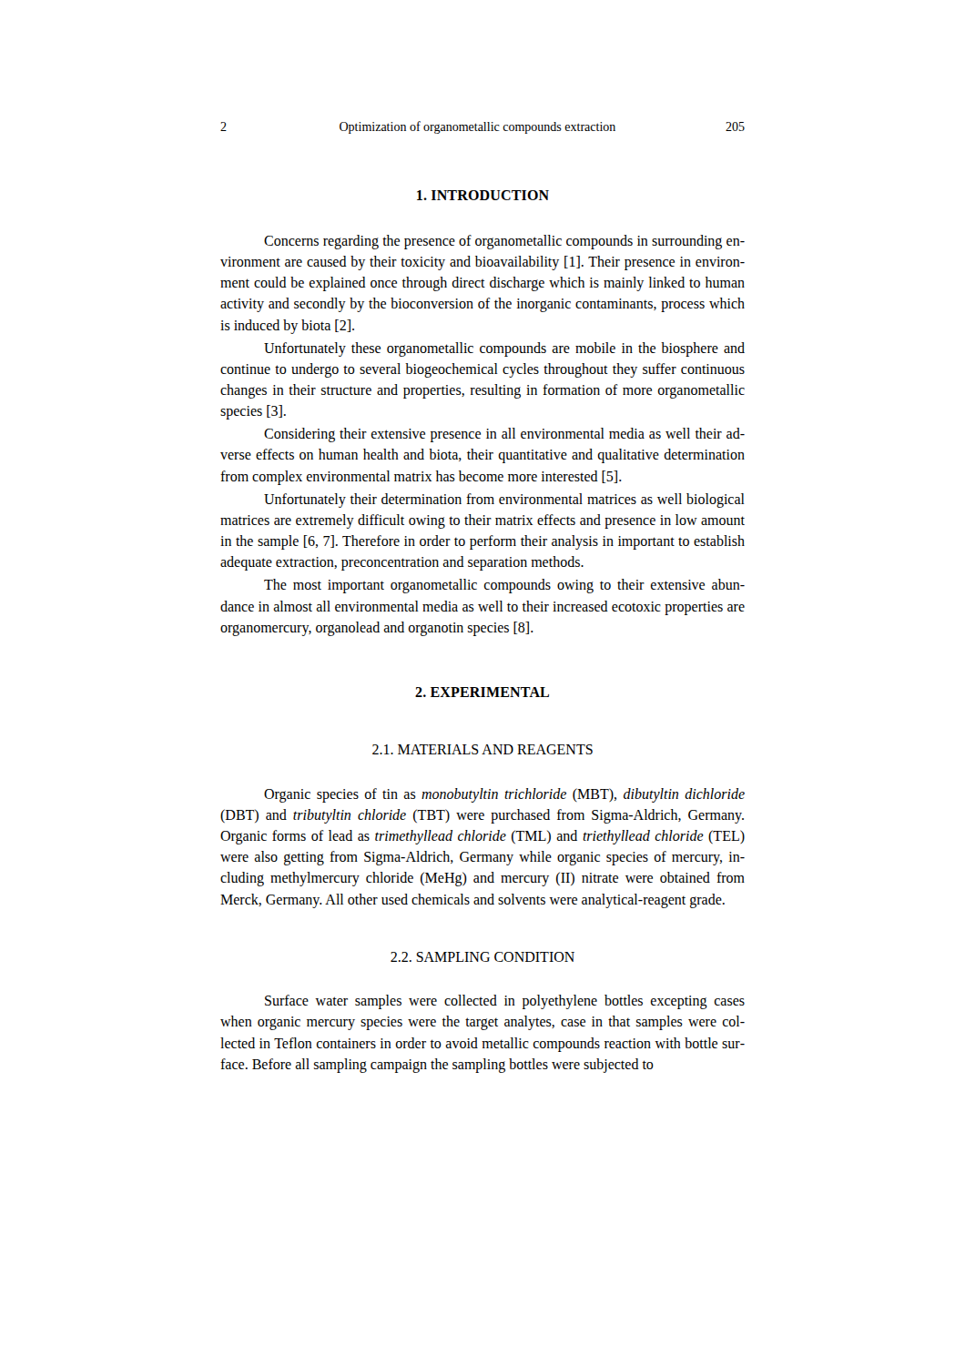2 Optimization of organometallic compounds extraction 205
1. INTRODUCTION
Concerns regarding the presence of organometallic compounds in surrounding environment are caused by their toxicity and bioavailability [1]. Their presence in environment could be explained once through direct discharge which is mainly linked to human activity and secondly by the bioconversion of the inorganic contaminants, process which is induced by biota [2].
Unfortunately these organometallic compounds are mobile in the biosphere and continue to undergo to several biogeochemical cycles throughout they suffer continuous changes in their structure and properties, resulting in formation of more organometallic species [3].
Considering their extensive presence in all environmental media as well their adverse effects on human health and biota, their quantitative and qualitative determination from complex environmental matrix has become more interested [5].
Unfortunately their determination from environmental matrices as well biological matrices are extremely difficult owing to their matrix effects and presence in low amount in the sample [6, 7]. Therefore in order to perform their analysis in important to establish adequate extraction, preconcentration and separation methods.
The most important organometallic compounds owing to their extensive abundance in almost all environmental media as well to their increased ecotoxic properties are organomercury, organolead and organotin species [8].
2. EXPERIMENTAL
2.1. MATERIALS AND REAGENTS
Organic species of tin as monobutyltin trichloride (MBT), dibutyltin dichloride (DBT) and tributyltin chloride (TBT) were purchased from Sigma-Aldrich, Germany. Organic forms of lead as trimethyllead chloride (TML) and triethyllead chloride (TEL) were also getting from Sigma-Aldrich, Germany while organic species of mercury, including methylmercury chloride (MeHg) and mercury (II) nitrate were obtained from Merck, Germany. All other used chemicals and solvents were analytical-reagent grade.
2.2. SAMPLING CONDITION
Surface water samples were collected in polyethylene bottles excepting cases when organic mercury species were the target analytes, case in that samples were collected in Teflon containers in order to avoid metallic compounds reaction with bottle surface. Before all sampling campaign the sampling bottles were subjected to